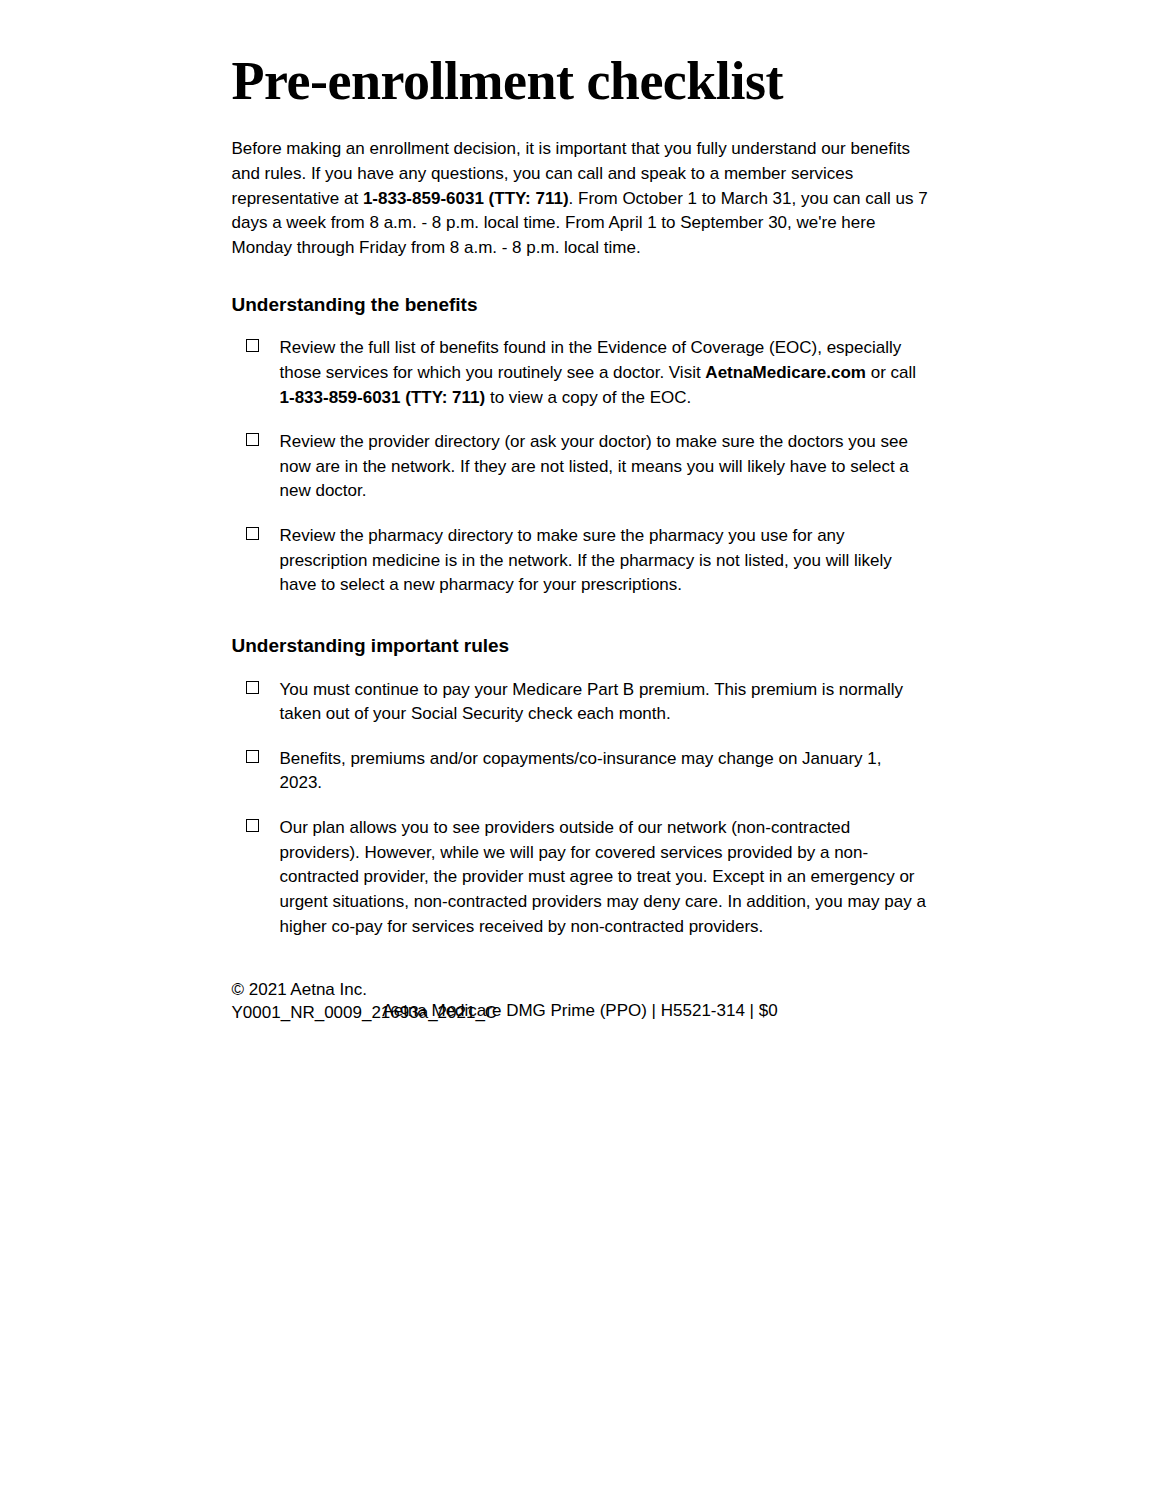Pre-enrollment checklist
Before making an enrollment decision, it is important that you fully understand our benefits and rules. If you have any questions, you can call and speak to a member services representative at 1-833-859-6031 (TTY: 711). From October 1 to March 31, you can call us 7 days a week from 8 a.m. - 8 p.m. local time. From April 1 to September 30, we're here Monday through Friday from 8 a.m. - 8 p.m. local time.
Understanding the benefits
Review the full list of benefits found in the Evidence of Coverage (EOC), especially those services for which you routinely see a doctor. Visit AetnaMedicare.com or call 1-833-859-6031 (TTY: 711) to view a copy of the EOC.
Review the provider directory (or ask your doctor) to make sure the doctors you see now are in the network. If they are not listed, it means you will likely have to select a new doctor.
Review the pharmacy directory to make sure the pharmacy you use for any prescription medicine is in the network. If the pharmacy is not listed, you will likely have to select a new pharmacy for your prescriptions.
Understanding important rules
You must continue to pay your Medicare Part B premium. This premium is normally taken out of your Social Security check each month.
Benefits, premiums and/or copayments/co-insurance may change on January 1, 2023.
Our plan allows you to see providers outside of our network (non-contracted providers). However, while we will pay for covered services provided by a non-contracted provider, the provider must agree to treat you. Except in an emergency or urgent situations, non-contracted providers may deny care. In addition, you may pay a higher co-pay for services received by non-contracted providers.
© 2021 Aetna Inc.
Y0001_NR_0009_21693a_2021_C
Aetna Medicare DMG Prime (PPO) | H5521-314 | $0